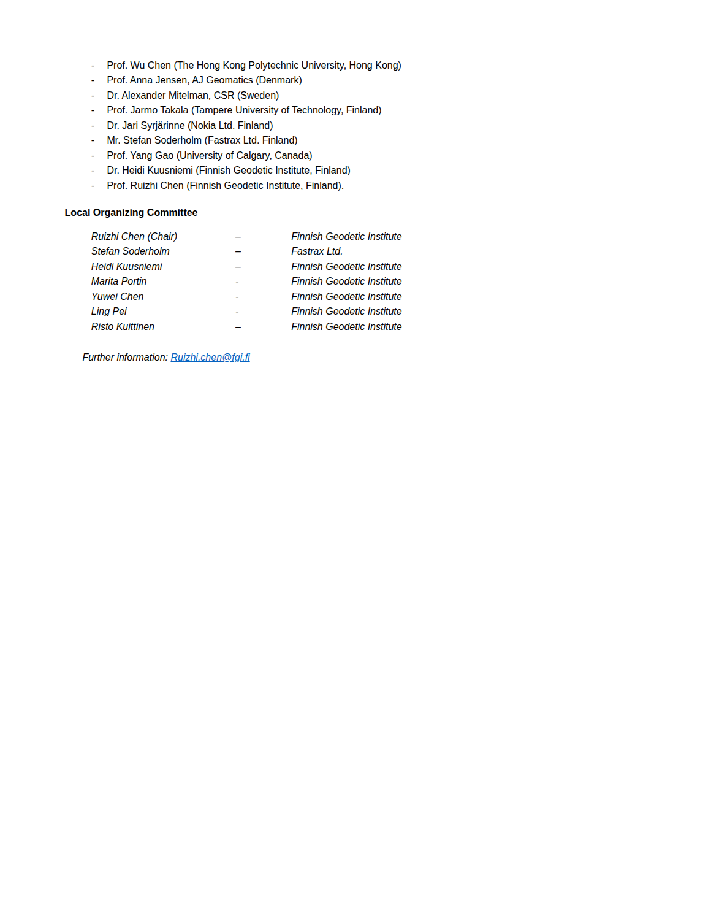Prof. Wu Chen (The Hong Kong Polytechnic University, Hong Kong)
Prof. Anna Jensen, AJ Geomatics (Denmark)
Dr. Alexander Mitelman, CSR (Sweden)
Prof. Jarmo Takala (Tampere University of Technology, Finland)
Dr. Jari Syrjärinne (Nokia Ltd. Finland)
Mr. Stefan Soderholm (Fastrax Ltd. Finland)
Prof. Yang Gao (University of Calgary, Canada)
Dr. Heidi Kuusniemi (Finnish Geodetic Institute, Finland)
Prof. Ruizhi Chen (Finnish Geodetic Institute, Finland).
Local Organizing Committee
| Ruizhi Chen (Chair) | – | Finnish Geodetic Institute |
| Stefan Soderholm | – | Fastrax Ltd. |
| Heidi Kuusniemi | – | Finnish Geodetic Institute |
| Marita Portin | - | Finnish Geodetic Institute |
| Yuwei Chen | - | Finnish Geodetic Institute |
| Ling Pei | - | Finnish Geodetic Institute |
| Risto Kuittinen | – | Finnish Geodetic Institute |
Further information: Ruizhi.chen@fgi.fi